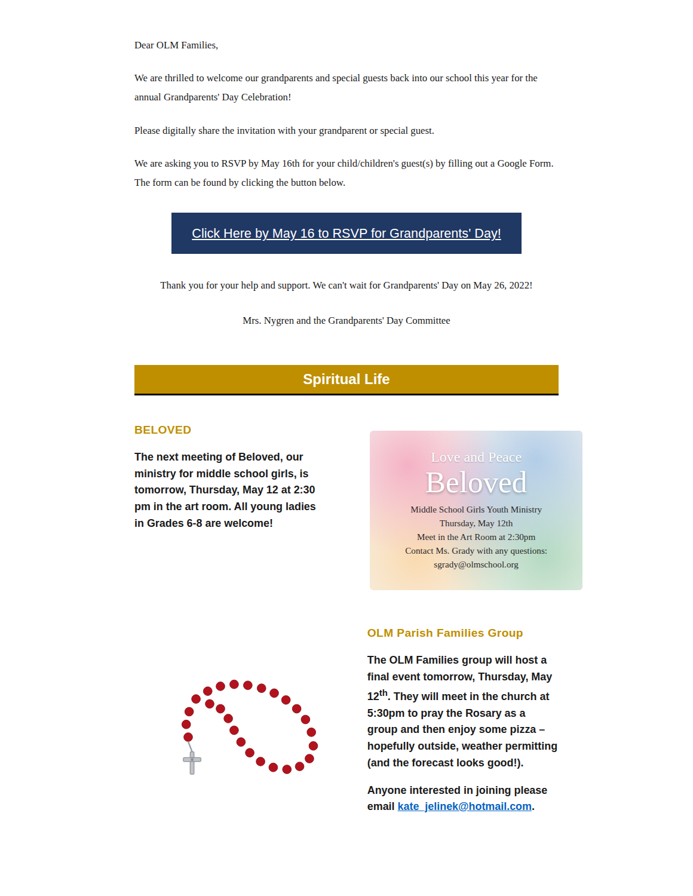Dear OLM Families,
We are thrilled to welcome our grandparents and special guests back into our school this year for the annual Grandparents' Day Celebration!
Please digitally share the invitation with your grandparent or special guest.
We are asking you to RSVP by May 16th for your child/children's guest(s) by filling out a Google Form. The form can be found by clicking the button below.
Click Here by May 16 to RSVP for Grandparents' Day!
Thank you for your help and support. We can't wait for Grandparents' Day on May 26, 2022!
Mrs. Nygren and the Grandparents' Day Committee
Spiritual Life
BELOVED
The next meeting of Beloved, our ministry for middle school girls, is tomorrow, Thursday, May 12 at 2:30 pm in the art room. All young ladies in Grades 6-8 are welcome!
Love and Peace
Beloved
Middle School Girls Youth Ministry
Thursday, May 12th
Meet in the Art Room at 2:30pm
Contact Ms. Grady with any questions:
sgrady@olmschool.org
Red rosary with crucifix
OLM Parish Families Group
The OLM Families group will host a final event tomorrow, Thursday, May 12th. They will meet in the church at 5:30pm to pray the Rosary as a group and then enjoy some pizza – hopefully outside, weather permitting (and the forecast looks good!).
Anyone interested in joining please email kate_jelinek@hotmail.com.